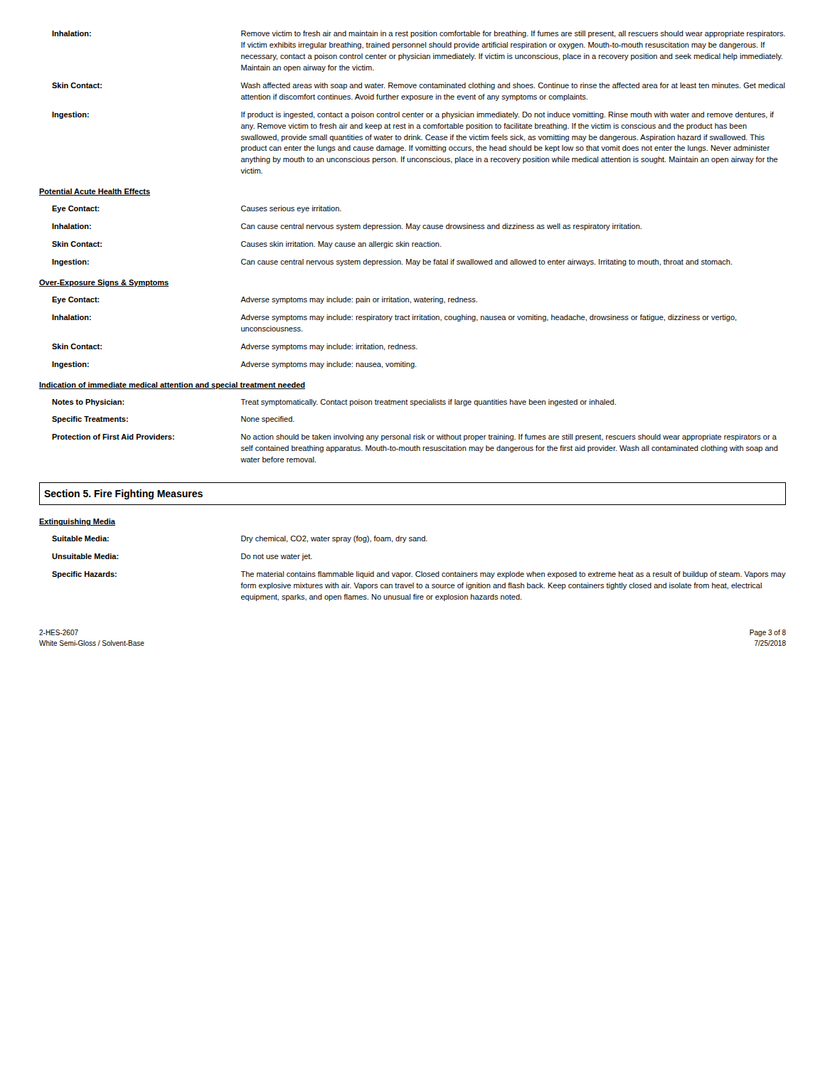| Inhalation: | Remove victim to fresh air and maintain in a rest position comfortable for breathing. If fumes are still present, all rescuers should wear appropriate respirators. If victim exhibits irregular breathing, trained personnel should provide artificial respiration or oxygen. Mouth-to-mouth resuscitation may be dangerous. If necessary, contact a poison control center or physician immediately. If victim is unconscious, place in a recovery position and seek medical help immediately. Maintain an open airway for the victim. |
| Skin Contact: | Wash affected areas with soap and water. Remove contaminated clothing and shoes. Continue to rinse the affected area for at least ten minutes. Get medical attention if discomfort continues. Avoid further exposure in the event of any symptoms or complaints. |
| Ingestion: | If product is ingested, contact a poison control center or a physician immediately. Do not induce vomitting. Rinse mouth with water and remove dentures, if any. Remove victim to fresh air and keep at rest in a comfortable position to facilitate breathing. If the victim is conscious and the product has been swallowed, provide small quantities of water to drink. Cease if the victim feels sick, as vomitting may be dangerous. Aspiration hazard if swallowed. This product can enter the lungs and cause damage. If vomitting occurs, the head should be kept low so that vomit does not enter the lungs. Never administer anything by mouth to an unconscious person. If unconscious, place in a recovery position while medical attention is sought. Maintain an open airway for the victim. |
Potential Acute Health Effects
| Eye Contact: | Causes serious eye irritation. |
| Inhalation: | Can cause central nervous system depression. May cause drowsiness and dizziness as well as respiratory irritation. |
| Skin Contact: | Causes skin irritation. May cause an allergic skin reaction. |
| Ingestion: | Can cause central nervous system depression. May be fatal if swallowed and allowed to enter airways. Irritating to mouth, throat and stomach. |
Over-Exposure Signs & Symptoms
| Eye Contact: | Adverse symptoms may include: pain or irritation, watering, redness. |
| Inhalation: | Adverse symptoms may include: respiratory tract irritation, coughing, nausea or vomiting, headache, drowsiness or fatigue, dizziness or vertigo, unconsciousness. |
| Skin Contact: | Adverse symptoms may include: irritation, redness. |
| Ingestion: | Adverse symptoms may include: nausea, vomiting. |
Indication of immediate medical attention and special treatment needed
| Notes to Physician: | Treat symptomatically. Contact poison treatment specialists if large quantities have been ingested or inhaled. |
| Specific Treatments: | None specified. |
| Protection of First Aid Providers: | No action should be taken involving any personal risk or without proper training. If fumes are still present, rescuers should wear appropriate respirators or a self contained breathing apparatus. Mouth-to-mouth resuscitation may be dangerous for the first aid provider. Wash all contaminated clothing with soap and water before removal. |
Section 5. Fire Fighting Measures
Extinguishing Media
| Suitable Media: | Dry chemical, CO2, water spray (fog), foam, dry sand. |
| Unsuitable Media: | Do not use water jet. |
| Specific Hazards: | The material contains flammable liquid and vapor. Closed containers may explode when exposed to extreme heat as a result of buildup of steam. Vapors may form explosive mixtures with air. Vapors can travel to a source of ignition and flash back. Keep containers tightly closed and isolate from heat, electrical equipment, sparks, and open flames. No unusual fire or explosion hazards noted. |
| 2-HES-2607 | Page 3 of 8 |
| White Semi-Gloss / Solvent-Base | 7/25/2018 |